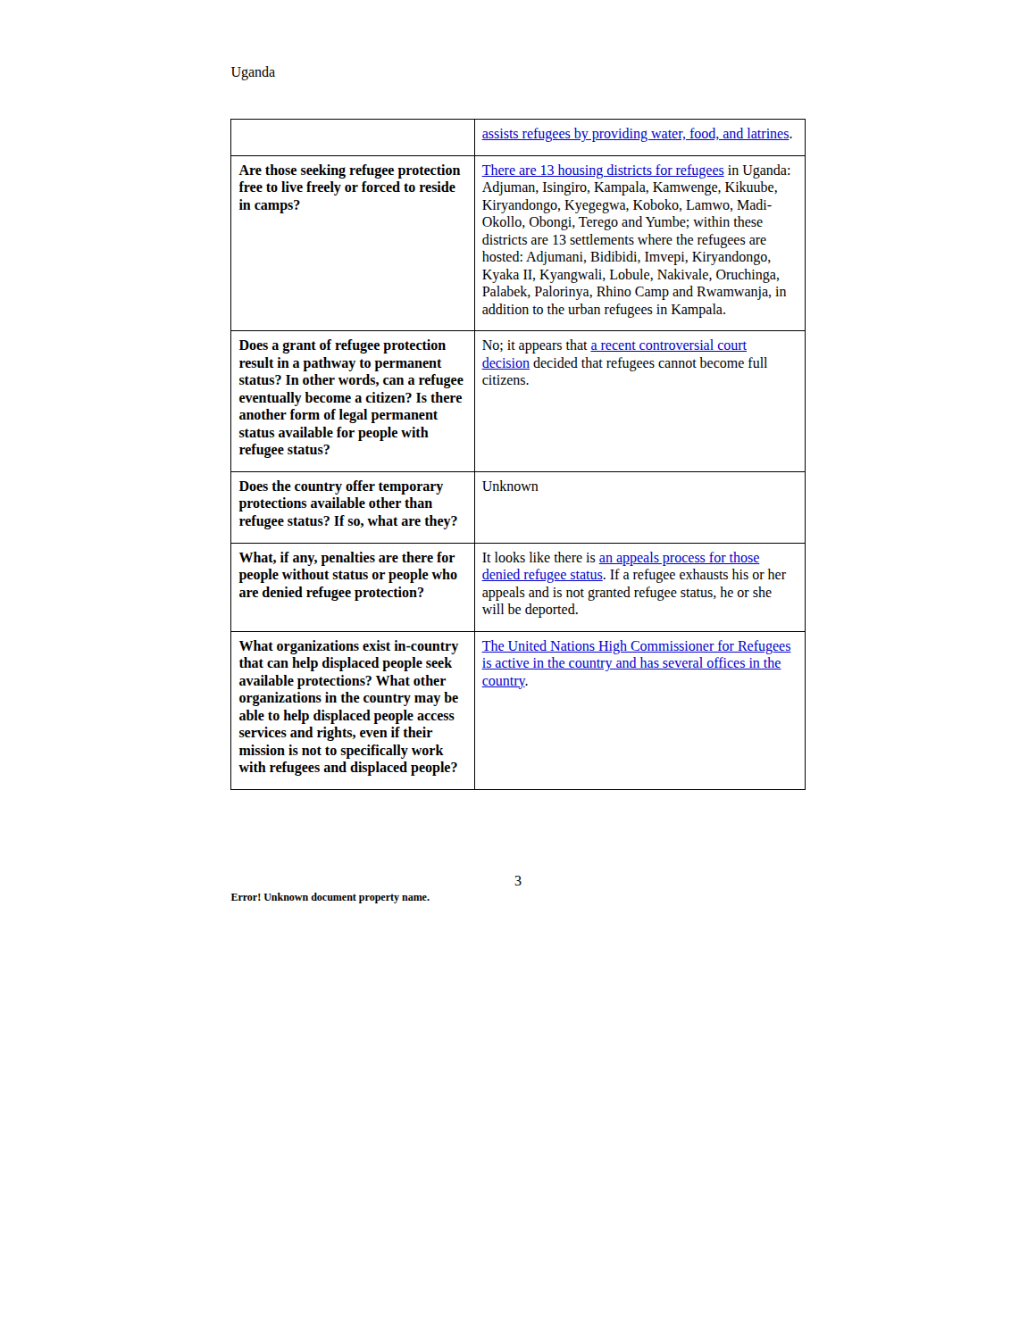Uganda
| | assists refugees by providing water, food, and latrines . |
| Are those seeking refugee protection free to live freely or forced to reside in camps? | There are 13 housing districts for refugees in Uganda: Adjuman, Isingiro, Kampala, Kamwenge, Kikuube, Kiryandongo, Kyegegwa, Koboko, Lamwo, Madi-Okollo, Obongi, Terego and Yumbe; within these districts are 13 settlements where the refugees are hosted: Adjumani, Bidibidi, Imvepi, Kiryandongo, Kyaka II, Kyangwali, Lobule, Nakivale, Oruchinga, Palabek, Palorinya, Rhino Camp and Rwamwanja, in addition to the urban refugees in Kampala. |
| Does a grant of refugee protection result in a pathway to permanent status? In other words, can a refugee eventually become a citizen? Is there another form of legal permanent status available for people with refugee status? | No; it appears that a recent controversial court decision decided that refugees cannot become full citizens. |
| Does the country offer temporary protections available other than refugee status? If so, what are they? | Unknown |
| What, if any, penalties are there for people without status or people who are denied refugee protection? | It looks like there is an appeals process for those denied refugee status . If a refugee exhausts his or her appeals and is not granted refugee status, he or she will be deported. |
| What organizations exist in-country that can help displaced people seek available protections? What other organizations in the country may be able to help displaced people access services and rights, even if their mission is not to specifically work with refugees and displaced people? | The United Nations High Commissioner for Refugees is active in the country and has several offices in the country . |
3
Error! Unknown document property name.